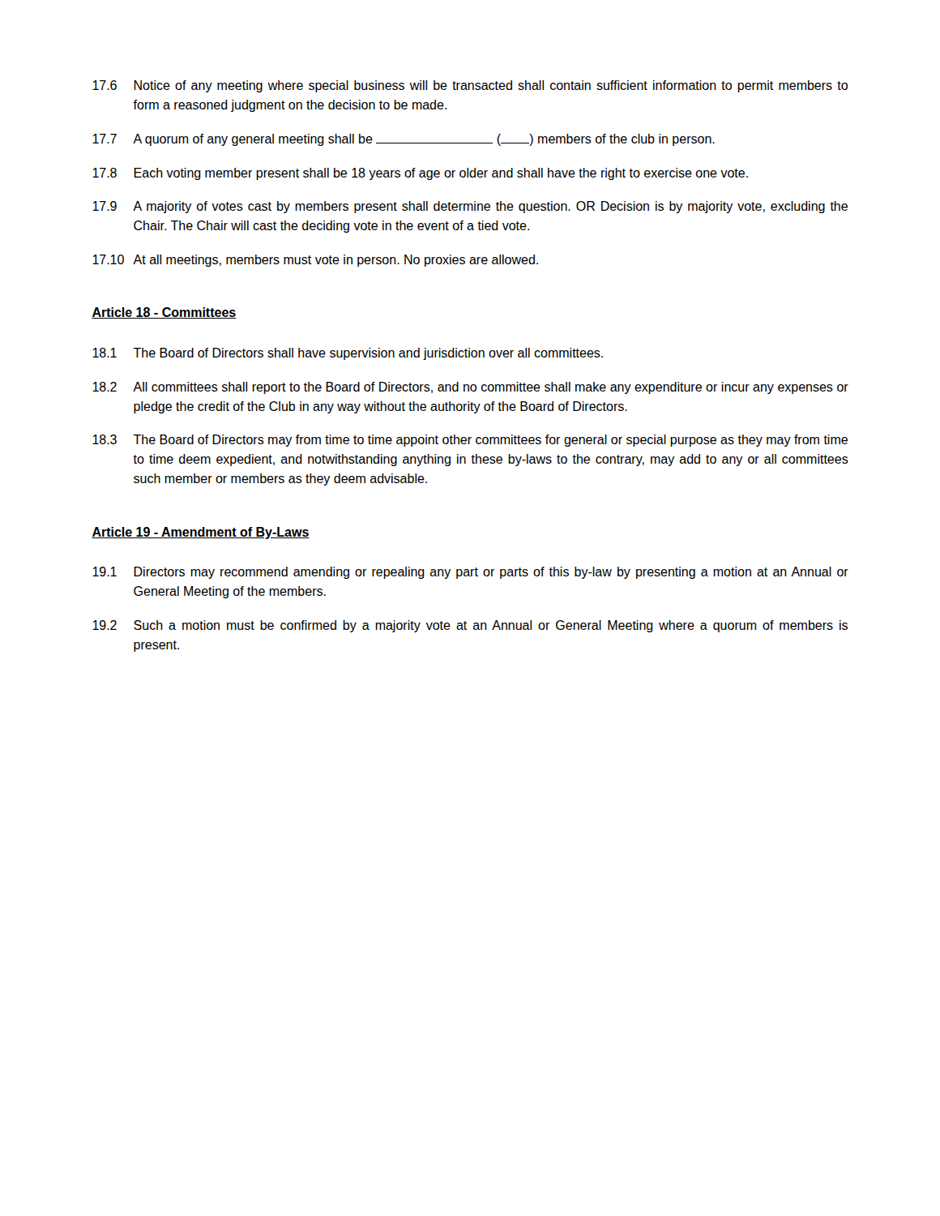17.6
Notice of any meeting where special business will be transacted shall contain sufficient information to permit members to form a reasoned judgment on the decision to be made.
17.7
A quorum of any general meeting shall be ( ) members of the club in person.
17.8
Each voting member present shall be 18 years of age or older and shall have the right to exercise one vote.
17.9
A majority of votes cast by members present shall determine the question. OR Decision is by majority vote, excluding the Chair. The Chair will cast the deciding vote in the event of a tied vote.
17.10
At all meetings, members must vote in person. No proxies are allowed.
Article 18 - Committees
18.1
The Board of Directors shall have supervision and jurisdiction over all committees.
18.2
All committees shall report to the Board of Directors, and no committee shall make any expenditure or incur any expenses or pledge the credit of the Club in any way without the authority of the Board of Directors.
18.3
The Board of Directors may from time to time appoint other committees for general or special purpose as they may from time to time deem expedient, and notwithstanding anything in these by-laws to the contrary, may add to any or all committees such member or members as they deem advisable.
Article 19 - Amendment of By-Laws
19.1
Directors may recommend amending or repealing any part or parts of this by-law by presenting a motion at an Annual or General Meeting of the members.
19.2
Such a motion must be confirmed by a majority vote at an Annual or General Meeting where a quorum of members is present.